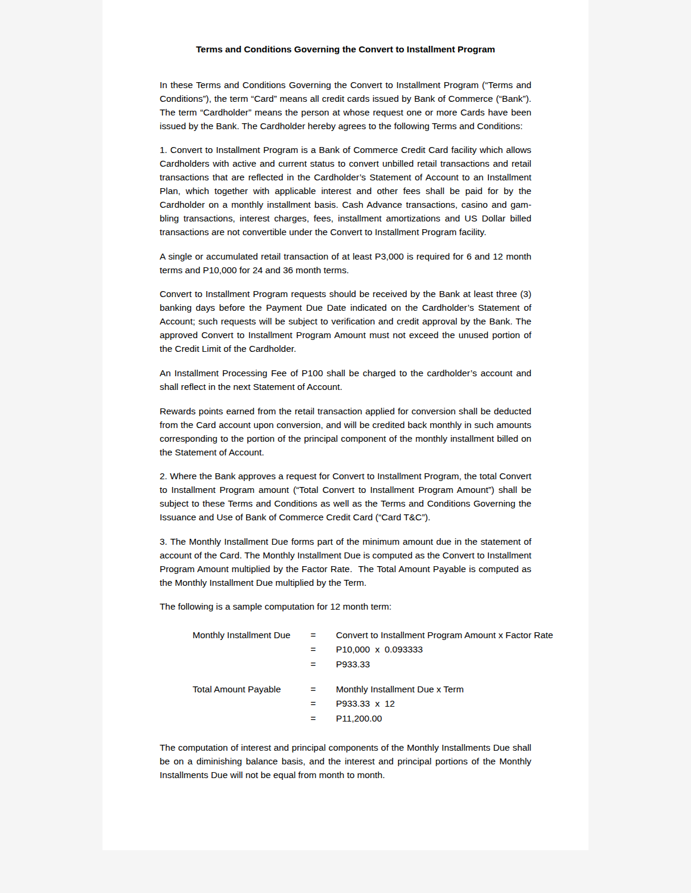Terms and Conditions Governing the Convert to Installment Program
In these Terms and Conditions Governing the Convert to Installment Program (“Terms and Conditions”), the term “Card” means all credit cards issued by Bank of Commerce (“Bank”). The term “Cardholder” means the person at whose request one or more Cards have been issued by the Bank. The Cardholder hereby agrees to the following Terms and Conditions:
1. Convert to Installment Program is a Bank of Commerce Credit Card facility which allows Cardholders with active and current status to convert unbilled retail transactions and retail transactions that are reflected in the Cardholder’s Statement of Account to an Installment Plan, which together with applicable interest and other fees shall be paid for by the Cardholder on a monthly installment basis. Cash Advance transactions, casino and gambling transactions, interest charges, fees, installment amortizations and US Dollar billed transactions are not convertible under the Convert to Installment Program facility.
A single or accumulated retail transaction of at least P3,000 is required for 6 and 12 month terms and P10,000 for 24 and 36 month terms.
Convert to Installment Program requests should be received by the Bank at least three (3) banking days before the Payment Due Date indicated on the Cardholder’s Statement of Account; such requests will be subject to verification and credit approval by the Bank. The approved Convert to Installment Program Amount must not exceed the unused portion of the Credit Limit of the Cardholder.
An Installment Processing Fee of P100 shall be charged to the cardholder’s account and shall reflect in the next Statement of Account.
Rewards points earned from the retail transaction applied for conversion shall be deducted from the Card account upon conversion, and will be credited back monthly in such amounts corresponding to the portion of the principal component of the monthly installment billed on the Statement of Account.
2. Where the Bank approves a request for Convert to Installment Program, the total Convert to Installment Program amount (“Total Convert to Installment Program Amount”) shall be subject to these Terms and Conditions as well as the Terms and Conditions Governing the Issuance and Use of Bank of Commerce Credit Card (“Card T&C”).
3. The Monthly Installment Due forms part of the minimum amount due in the statement of account of the Card. The Monthly Installment Due is computed as the Convert to Installment Program Amount multiplied by the Factor Rate. The Total Amount Payable is computed as the Monthly Installment Due multiplied by the Term.
The following is a sample computation for 12 month term:
| Monthly Installment Due | = | Convert to Installment Program Amount x Factor Rate |
| | = | P10,000 x 0.093333 |
| | = | P933.33 |
| Total Amount Payable | = | Monthly Installment Due x Term |
| | = | P933.33 x 12 |
| | = | P11,200.00 |
The computation of interest and principal components of the Monthly Installments Due shall be on a diminishing balance basis, and the interest and principal portions of the Monthly Installments Due will not be equal from month to month.